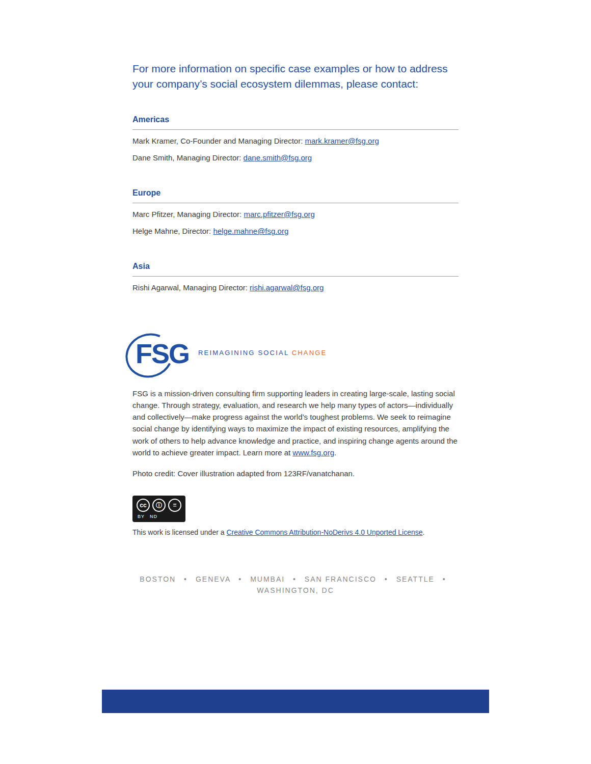For more information on specific case examples or how to address your company’s social ecosystem dilemmas, please contact:
Americas
Mark Kramer, Co-Founder and Managing Director: mark.kramer@fsg.org
Dane Smith, Managing Director: dane.smith@fsg.org
Europe
Marc Pfitzer, Managing Director: marc.pfitzer@fsg.org
Helge Mahne, Director: helge.mahne@fsg.org
Asia
Rishi Agarwal, Managing Director: rishi.agarwal@fsg.org
FSG
REIMAGINING SOCIAL CHANGE
FSG is a mission-driven consulting firm supporting leaders in creating large-scale, lasting social change. Through strategy, evaluation, and research we help many types of actors—individually and collectively—make progress against the world’s toughest problems. We seek to reimagine social change by identifying ways to maximize the impact of existing resources, amplifying the work of others to help advance knowledge and practice, and inspiring change agents around the world to achieve greater impact. Learn more at www.fsg.org.
Photo credit: Cover illustration adapted from 123RF/vanatchanan.
cc ⓘ =
BY ND
This work is licensed under a Creative Commons Attribution-NoDerivs 4.0 Unported License.
BOSTON • GENEVA • MUMBAI • SAN FRANCISCO • SEATTLE • WASHINGTON, DC